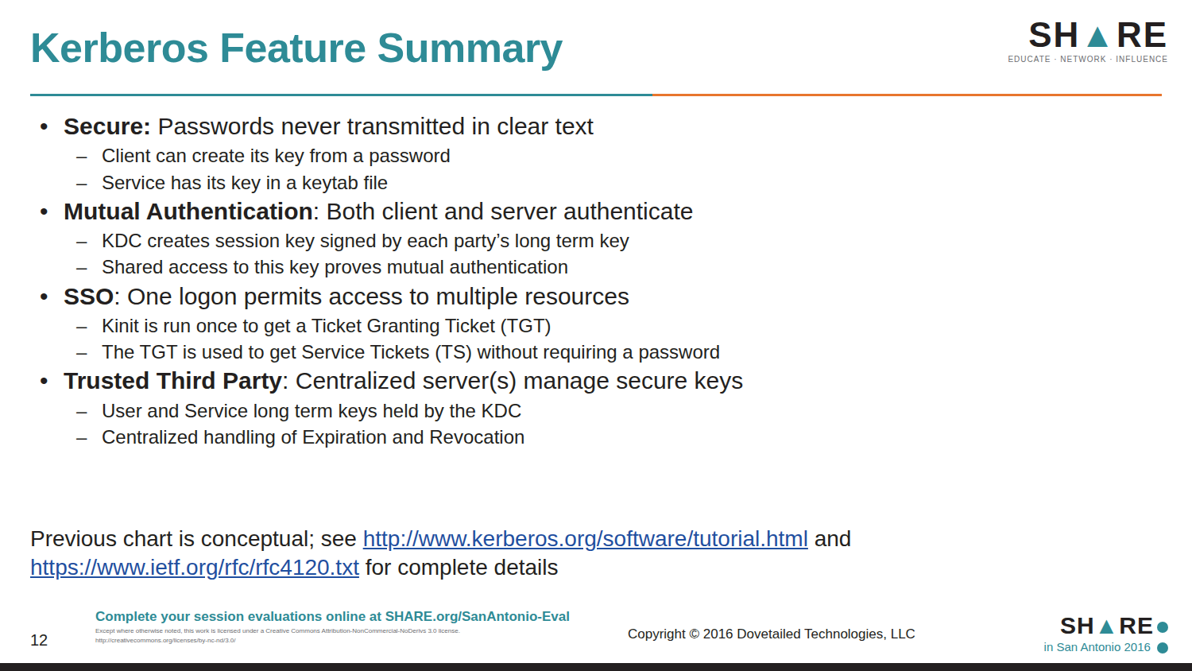Kerberos Feature Summary
SH▲RE
EDUCATE · NETWORK · INFLUENCE
Secure: Passwords never transmitted in clear text
Client can create its key from a password
Service has its key in a keytab file
Mutual Authentication: Both client and server authenticate
KDC creates session key signed by each party’s long term key
Shared access to this key proves mutual authentication
SSO: One logon permits access to multiple resources
Kinit is run once to get a Ticket Granting Ticket (TGT)
The TGT is used to get Service Tickets (TS) without requiring a password
Trusted Third Party: Centralized server(s) manage secure keys
User and Service long term keys held by the KDC
Centralized handling of Expiration and Revocation
Previous chart is conceptual; see http://www.kerberos.org/software/tutorial.html and https://www.ietf.org/rfc/rfc4120.txt for complete details
12
Complete your session evaluations online at SHARE.org/SanAntonio-Eval
Except where otherwise noted, this work is licensed under a Creative Commons Attribution-NonCommercial-NoDerivs 3.0 license.
http://creativecommons.org/licenses/by-nc-nd/3.0/
Copyright © 2016 Dovetailed Technologies, LLC
SH▲RE
in San Antonio 2016